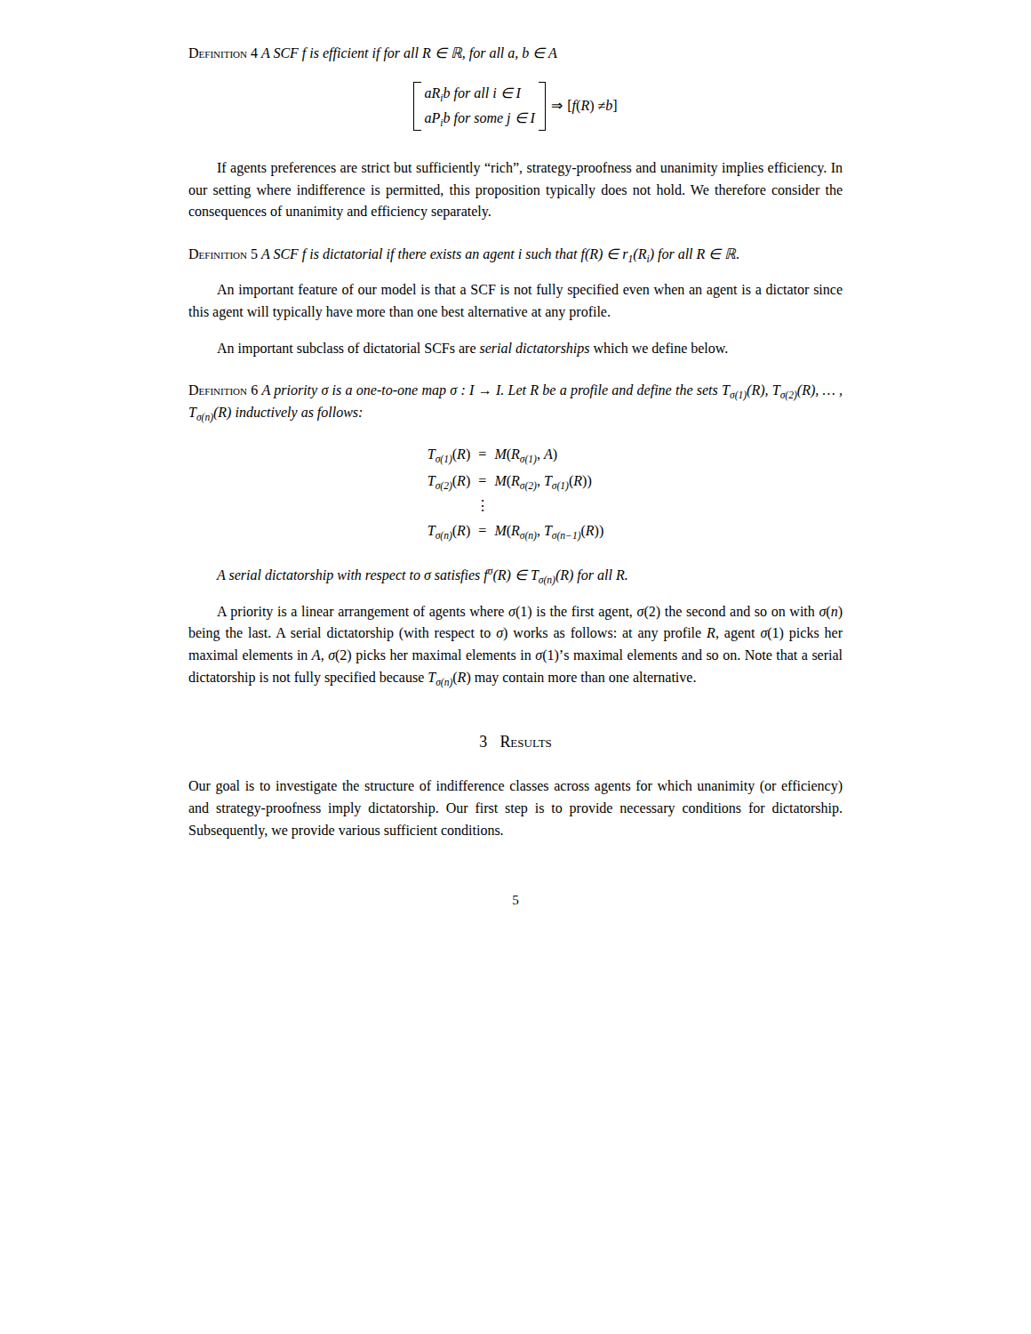Definition 4 A SCF f is efficient if for all R ∈ ℝ, for all a, b ∈ A
aRib for all i ∈ I aPib for some j ∈ I ⇒ [f(R) ≠ b]
If agents preferences are strict but sufficiently “rich”, strategy-proofness and unanimity implies efficiency. In our setting where indifference is permitted, this proposition typically does not hold. We therefore consider the consequences of unanimity and efficiency separately.
Definition 5 A SCF f is dictatorial if there exists an agent i such that f(R) ∈ r1(Ri) for all R ∈ ℝ.
An important feature of our model is that a SCF is not fully specified even when an agent is a dictator since this agent will typically have more than one best alternative at any profile.
An important subclass of dictatorial SCFs are serial dictatorships which we define below.
Definition 6 A priority σ is a one-to-one map σ : I → I. Let R be a profile and define the sets Tσ(1)(R), Tσ(2)(R), … , Tσ(n)(R) inductively as follows:
Tσ(1)(R)
=
M(Rσ(1), A)
Tσ(2)(R)
=
M(Rσ(2), Tσ(1)(R))
⋮
Tσ(n)(R)
=
M(Rσ(n), Tσ(n−1)(R))
A serial dictatorship with respect to σ satisfies fσ(R) ∈ Tσ(n)(R) for all R.
A priority is a linear arrangement of agents where σ(1) is the first agent, σ(2) the second and so on with σ(n) being the last. A serial dictatorship (with respect to σ) works as follows: at any profile R, agent σ(1) picks her maximal elements in A, σ(2) picks her maximal elements in σ(1)’s maximal elements and so on. Note that a serial dictatorship is not fully specified because Tσ(n)(R) may contain more than one alternative.
3 Results
Our goal is to investigate the structure of indifference classes across agents for which unanimity (or efficiency) and strategy-proofness imply dictatorship. Our first step is to provide necessary conditions for dictatorship. Subsequently, we provide various sufficient conditions.
5